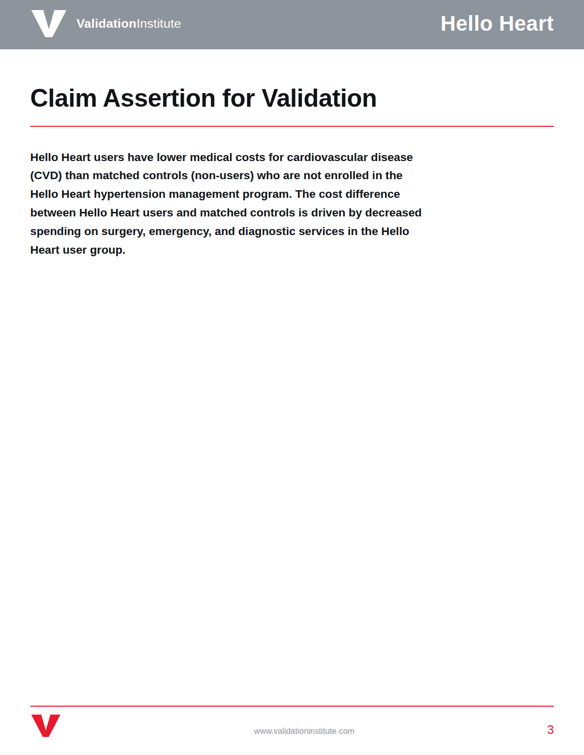Validation Institute
Hello Heart
Claim Assertion for Validation
Hello Heart users have lower medical costs for cardiovascular disease (CVD) than matched controls (non-users) who are not enrolled in the Hello Heart hypertension management program. The cost difference between Hello Heart users and matched controls is driven by decreased spending on surgery, emergency, and diagnostic services in the Hello Heart user group.
www.validationinstitute.com
3